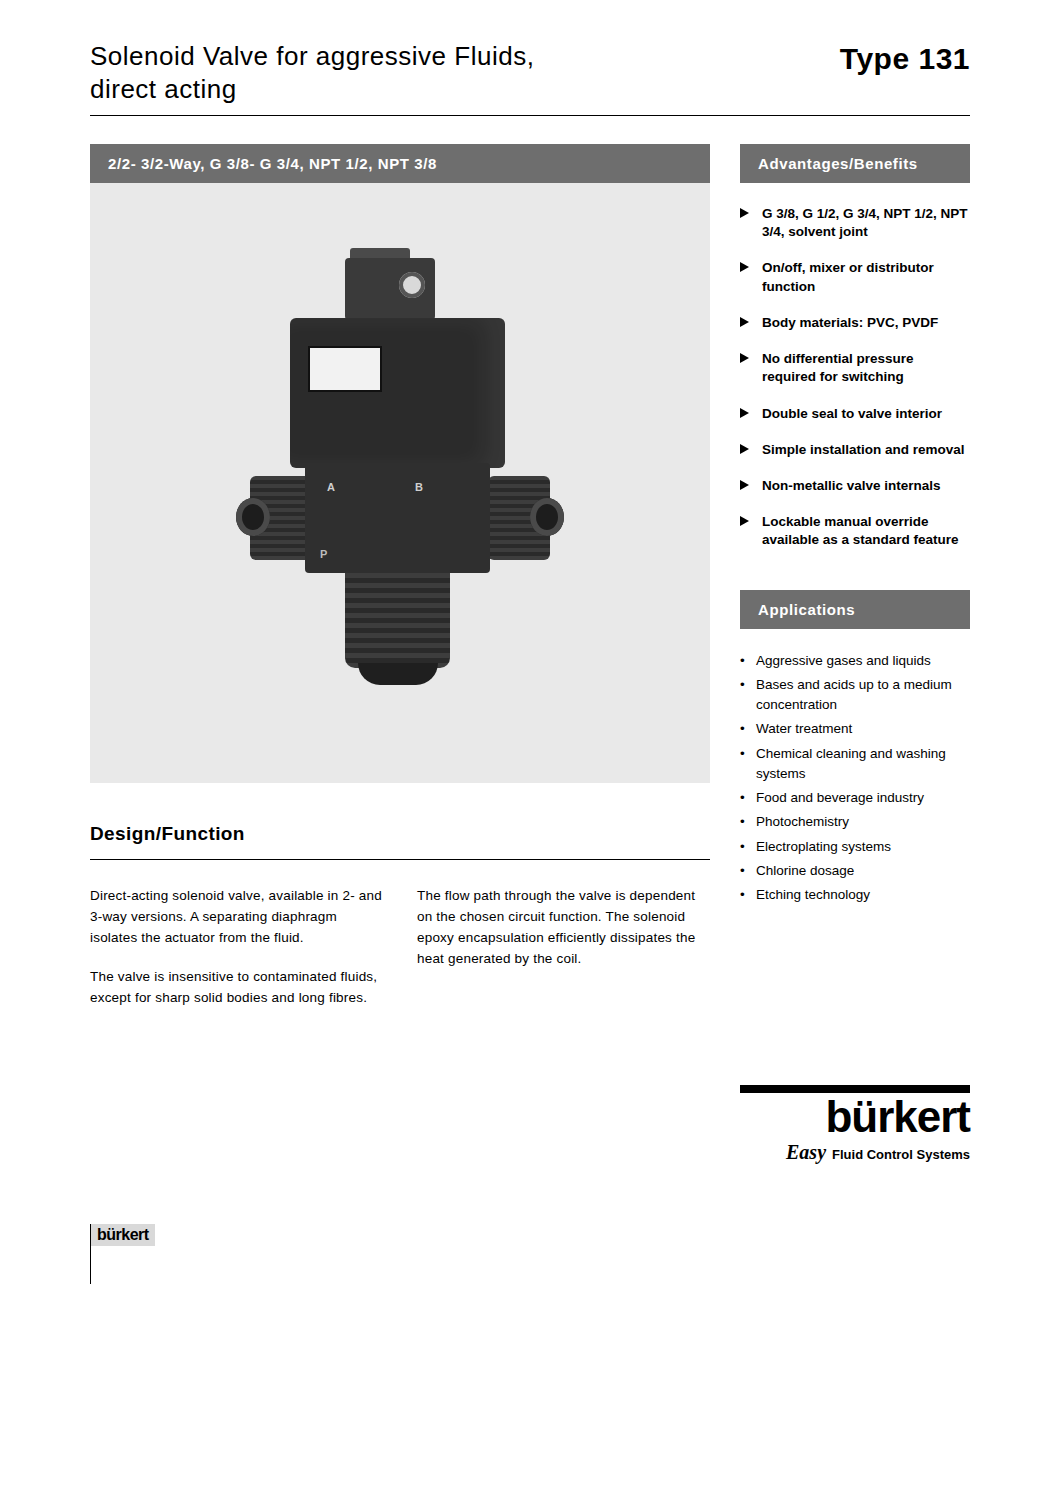Solenoid Valve for aggressive Fluids,
direct acting
Type 131
2/2- 3/2-Way, G 3/8- G 3/4, NPT 1/2, NPT 3/8
bürkert
A B
P
Design/Function
Direct-acting solenoid valve, available in 2- and 3-way versions. A separating diaphragm isolates the actuator from the fluid.
The valve is insensitive to contaminated fluids, except for sharp solid bodies and long fibres.
The flow path through the valve is dependent on the chosen circuit function. The solenoid epoxy encapsulation efficiently dissipates the heat generated by the coil.
Advantages/Benefits
G 3/8, G 1/2, G 3/4, NPT 1/2, NPT 3/4, solvent joint
On/off, mixer or distributor function
Body materials: PVC, PVDF
No differential pressure required for switching
Double seal to valve interior
Simple installation and removal
Non-metallic valve internals
Lockable manual override available as a standard feature
Applications
Aggressive gases and liquids
Bases and acids up to a medium concentration
Water treatment
Chemical cleaning and washing systems
Food and beverage industry
Photochemistry
Electroplating systems
Chlorine dosage
Etching technology
bürkert
Easy Fluid Control Systems
bürkert